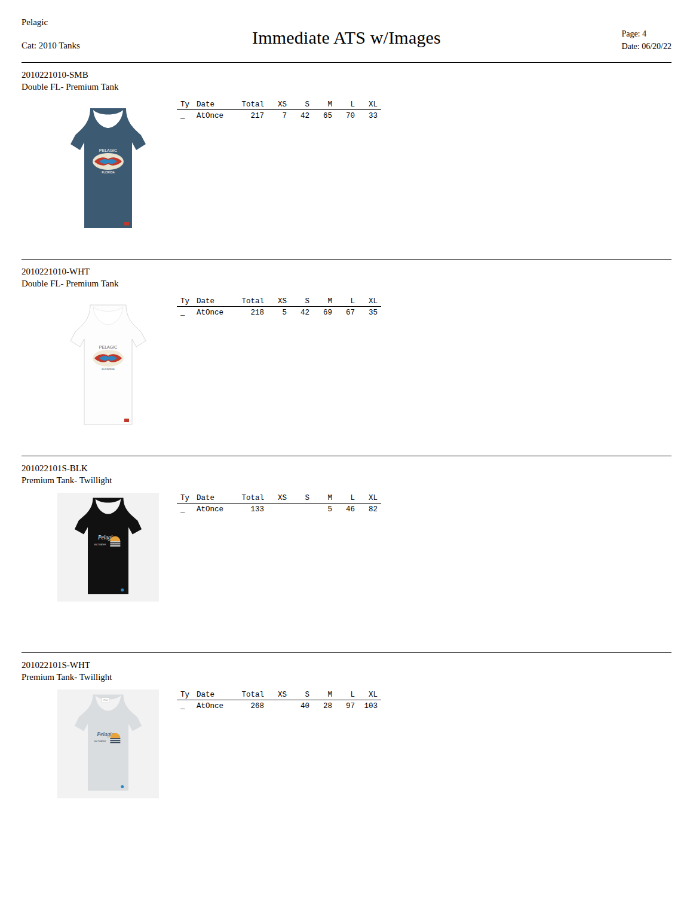Pelagic
Immediate ATS w/Images
Page: 4
Date: 06/20/22
Cat: 2010 Tanks
2010221010-SMB
Double FL- Premium Tank
| Ty | Date | Total | XS | S | M | L | XL |
| --- | --- | --- | --- | --- | --- | --- | --- |
| _ | AtOnce | 217 | 7 | 42 | 65 | 70 | 33 |
2010221010-WHT
Double FL- Premium Tank
| Ty | Date | Total | XS | S | M | L | XL |
| --- | --- | --- | --- | --- | --- | --- | --- |
| _ | AtOnce | 218 | 5 | 42 | 69 | 67 | 35 |
201022101S-BLK
Premium Tank- Twillight
| Ty | Date | Total | XS | S | M | L | XL |
| --- | --- | --- | --- | --- | --- | --- | --- |
| _ | AtOnce | 133 | | | 5 | 46 | 82 |
201022101S-WHT
Premium Tank- Twillight
| Ty | Date | Total | XS | S | M | L | XL |
| --- | --- | --- | --- | --- | --- | --- | --- |
| _ | AtOnce | 268 | | 40 | 28 | 97 | 103 |